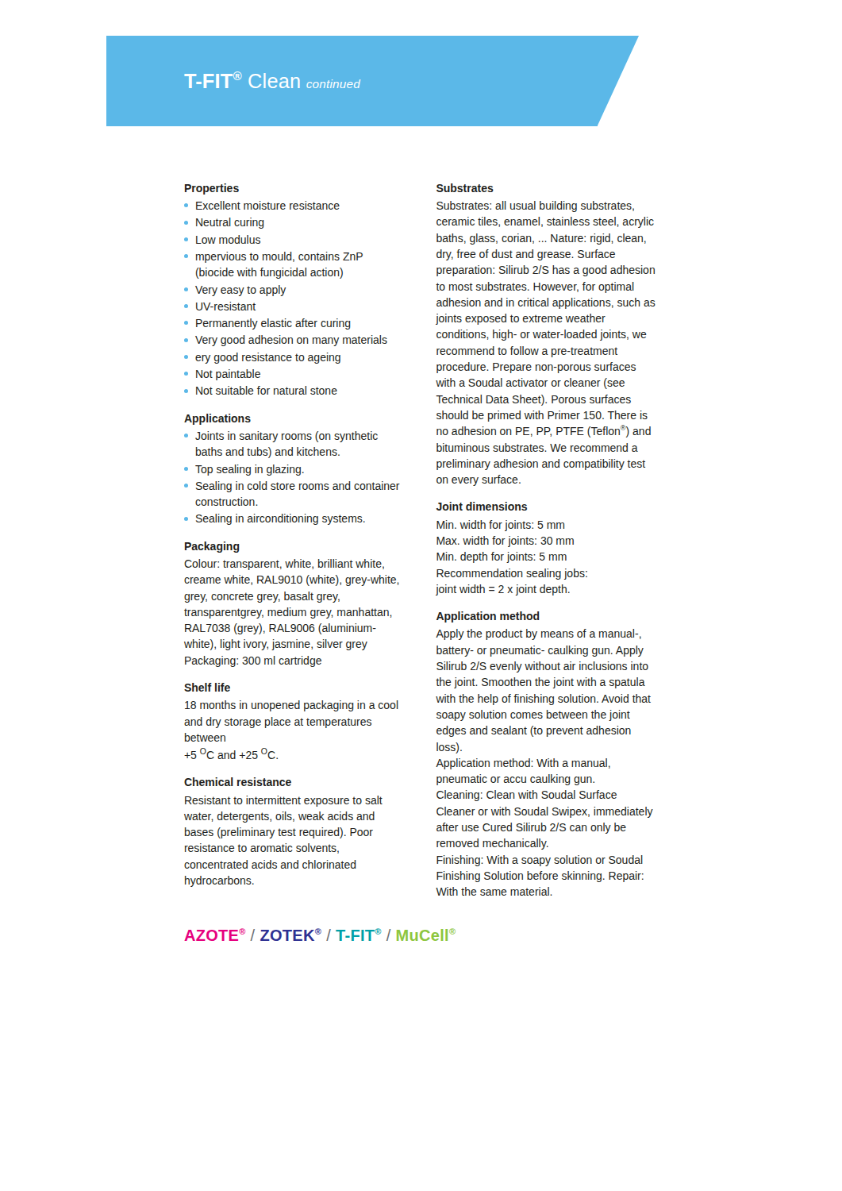T-FIT® Clean continued
Properties
Excellent moisture resistance
Neutral curing
Low modulus
mpervious to mould, contains ZnP(biocide with fungicidal action)
Very easy to apply
UV-resistant
Permanently elastic after curing
Very good adhesion on many materials
ery good resistance to ageing
Not paintable
Not suitable for natural stone
Applications
Joints in sanitary rooms (on synthetic baths and tubs) and kitchens.
Top sealing in glazing.
Sealing in cold store rooms and container construction.
Sealing in airconditioning systems.
Packaging
Colour: transparent, white, brilliant white, creame white, RAL9010 (white), grey-white, grey, concrete grey, basalt grey, transparentgrey, medium grey, manhattan, RAL7038 (grey), RAL9006 (aluminium-white), light ivory, jasmine, silver grey Packaging: 300 ml cartridge
Shelf life
18 months in unopened packaging in a cool and dry storage place at temperatures between
+5 OC and +25 OC.
Chemical resistance
Resistant to intermittent exposure to salt water, detergents, oils, weak acids and bases (preliminary test required). Poor resistance to aromatic solvents, concentrated acids and chlorinated hydrocarbons.
Substrates
Substrates: all usual building substrates, ceramic tiles, enamel, stainless steel, acrylic baths, glass, corian, ... Nature: rigid, clean, dry, free of dust and grease. Surface preparation: Silirub 2/S has a good adhesion to most substrates. However, for optimal adhesion and in critical applications, such as joints exposed to extreme weather conditions, high- or water-loaded joints, we recommend to follow a pre-treatment procedure. Prepare non-porous surfaces with a Soudal activator or cleaner (see Technical Data Sheet). Porous surfaces should be primed with Primer 150. There is no adhesion on PE, PP, PTFE (Teflon®) and bituminous substrates. We recommend a preliminary adhesion and compatibility test on every surface.
Joint dimensions
Min. width for joints: 5 mm
Max. width for joints: 30 mm
Min. depth for joints: 5 mm
Recommendation sealing jobs:
joint width = 2 x joint depth.
Application method
Apply the product by means of a manual-, battery- or pneumatic- caulking gun. Apply Silirub 2/S evenly without air inclusions into the joint. Smoothen the joint with a spatula with the help of finishing solution. Avoid that soapy solution comes between the joint edges and sealant (to prevent adhesion loss).
Application method: With a manual, pneumatic or accu caulking gun.
Cleaning: Clean with Soudal Surface Cleaner or with Soudal Swipex, immediately after use Cured Silirub 2/S can only be removed mechanically.
Finishing: With a soapy solution or Soudal Finishing Solution before skinning. Repair: With the same material.
AZOTE®/ZOTEK®/T-FIT®/MuCell®